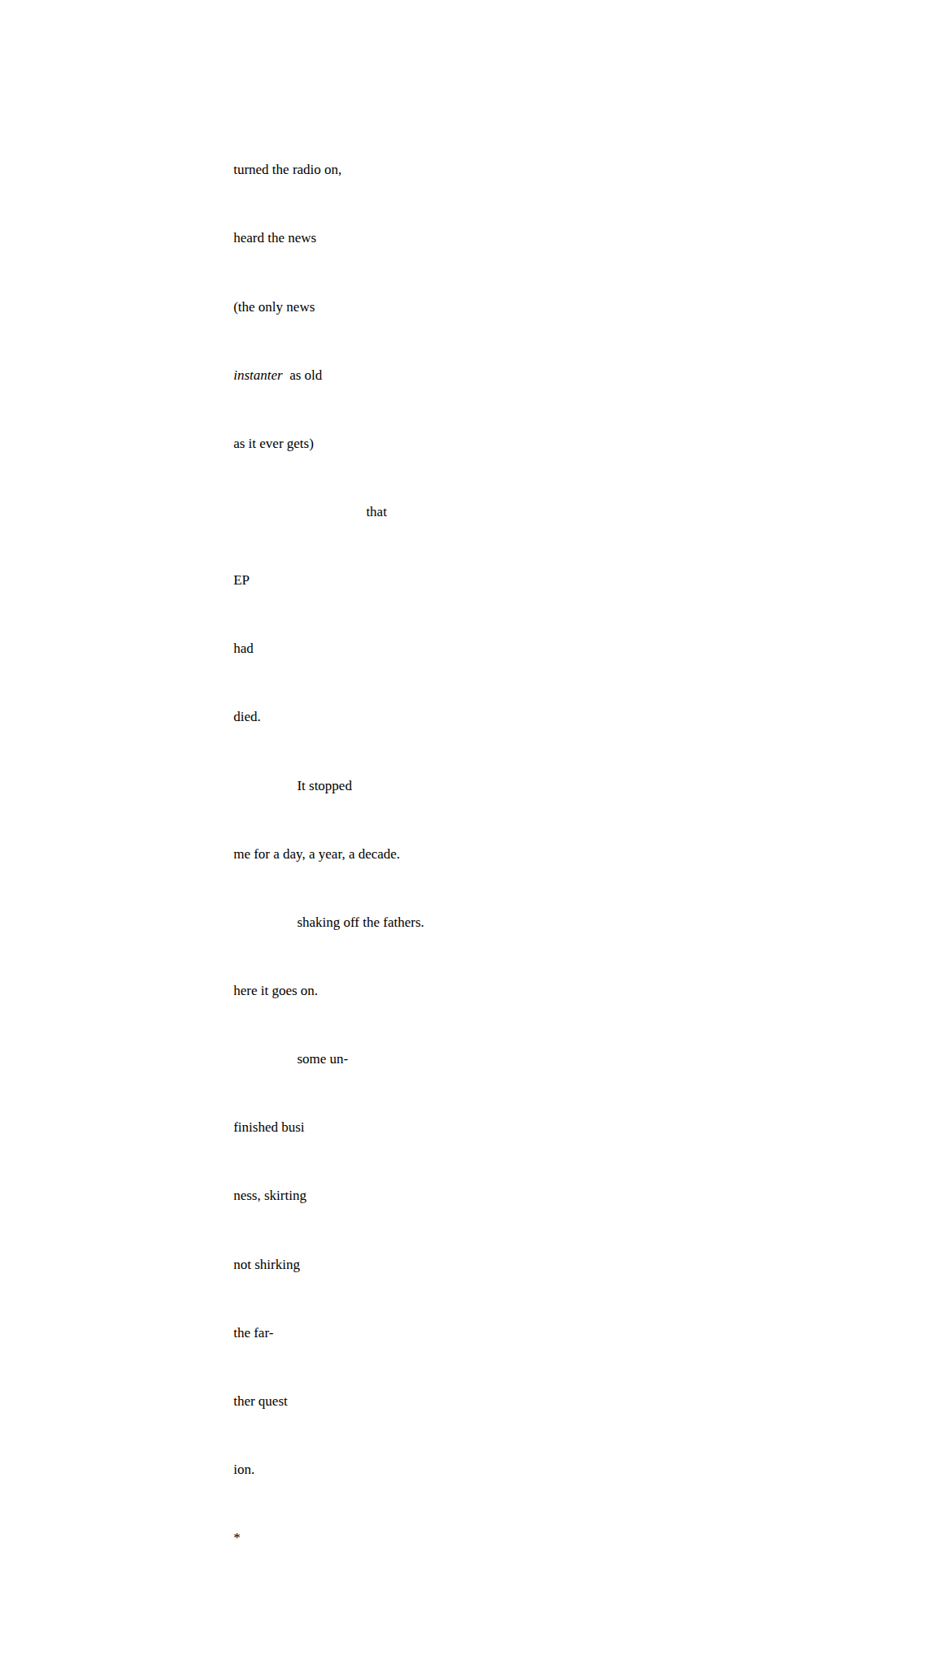turned the radio on,
heard the news
(the only news
instanter as old
as it ever gets)
that
EP
had
died.
It stopped
me for a day, a year, a decade.
shaking off the fathers.
here it goes on.
some un-
finished busi
ness, skirting
not shirking
the far-
ther quest
ion.
*